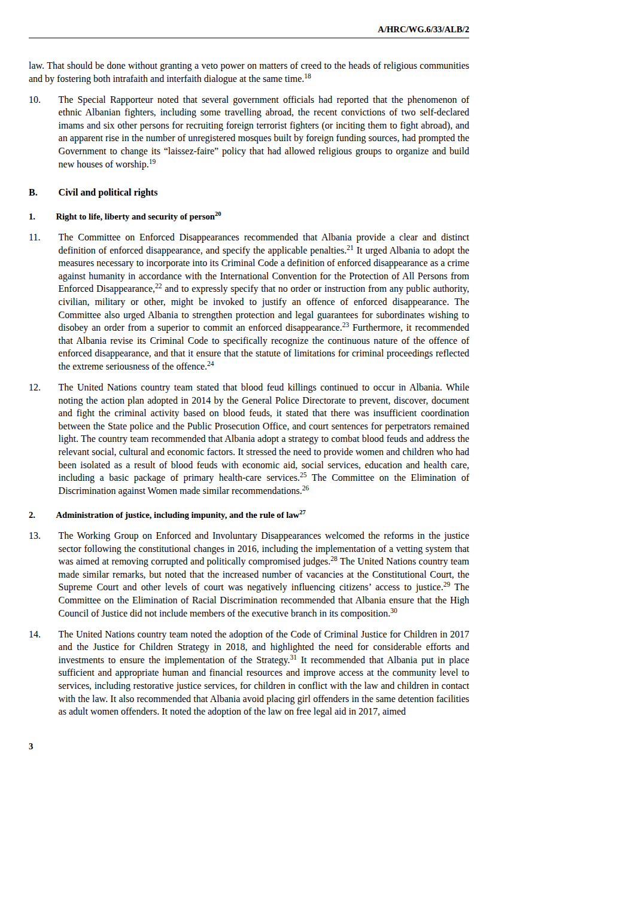A/HRC/WG.6/33/ALB/2
law. That should be done without granting a veto power on matters of creed to the heads of religious communities and by fostering both intrafaith and interfaith dialogue at the same time.18
10. The Special Rapporteur noted that several government officials had reported that the phenomenon of ethnic Albanian fighters, including some travelling abroad, the recent convictions of two self-declared imams and six other persons for recruiting foreign terrorist fighters (or inciting them to fight abroad), and an apparent rise in the number of unregistered mosques built by foreign funding sources, had prompted the Government to change its “laissez-faire” policy that had allowed religious groups to organize and build new houses of worship.19
B. Civil and political rights
1. Right to life, liberty and security of person20
11. The Committee on Enforced Disappearances recommended that Albania provide a clear and distinct definition of enforced disappearance, and specify the applicable penalties.21 It urged Albania to adopt the measures necessary to incorporate into its Criminal Code a definition of enforced disappearance as a crime against humanity in accordance with the International Convention for the Protection of All Persons from Enforced Disappearance,22 and to expressly specify that no order or instruction from any public authority, civilian, military or other, might be invoked to justify an offence of enforced disappearance. The Committee also urged Albania to strengthen protection and legal guarantees for subordinates wishing to disobey an order from a superior to commit an enforced disappearance.23 Furthermore, it recommended that Albania revise its Criminal Code to specifically recognize the continuous nature of the offence of enforced disappearance, and that it ensure that the statute of limitations for criminal proceedings reflected the extreme seriousness of the offence.24
12. The United Nations country team stated that blood feud killings continued to occur in Albania. While noting the action plan adopted in 2014 by the General Police Directorate to prevent, discover, document and fight the criminal activity based on blood feuds, it stated that there was insufficient coordination between the State police and the Public Prosecution Office, and court sentences for perpetrators remained light. The country team recommended that Albania adopt a strategy to combat blood feuds and address the relevant social, cultural and economic factors. It stressed the need to provide women and children who had been isolated as a result of blood feuds with economic aid, social services, education and health care, including a basic package of primary health-care services.25 The Committee on the Elimination of Discrimination against Women made similar recommendations.26
2. Administration of justice, including impunity, and the rule of law27
13. The Working Group on Enforced and Involuntary Disappearances welcomed the reforms in the justice sector following the constitutional changes in 2016, including the implementation of a vetting system that was aimed at removing corrupted and politically compromised judges.28 The United Nations country team made similar remarks, but noted that the increased number of vacancies at the Constitutional Court, the Supreme Court and other levels of court was negatively influencing citizens’ access to justice.29 The Committee on the Elimination of Racial Discrimination recommended that Albania ensure that the High Council of Justice did not include members of the executive branch in its composition.30
14. The United Nations country team noted the adoption of the Code of Criminal Justice for Children in 2017 and the Justice for Children Strategy in 2018, and highlighted the need for considerable efforts and investments to ensure the implementation of the Strategy.31 It recommended that Albania put in place sufficient and appropriate human and financial resources and improve access at the community level to services, including restorative justice services, for children in conflict with the law and children in contact with the law. It also recommended that Albania avoid placing girl offenders in the same detention facilities as adult women offenders. It noted the adoption of the law on free legal aid in 2017, aimed
3